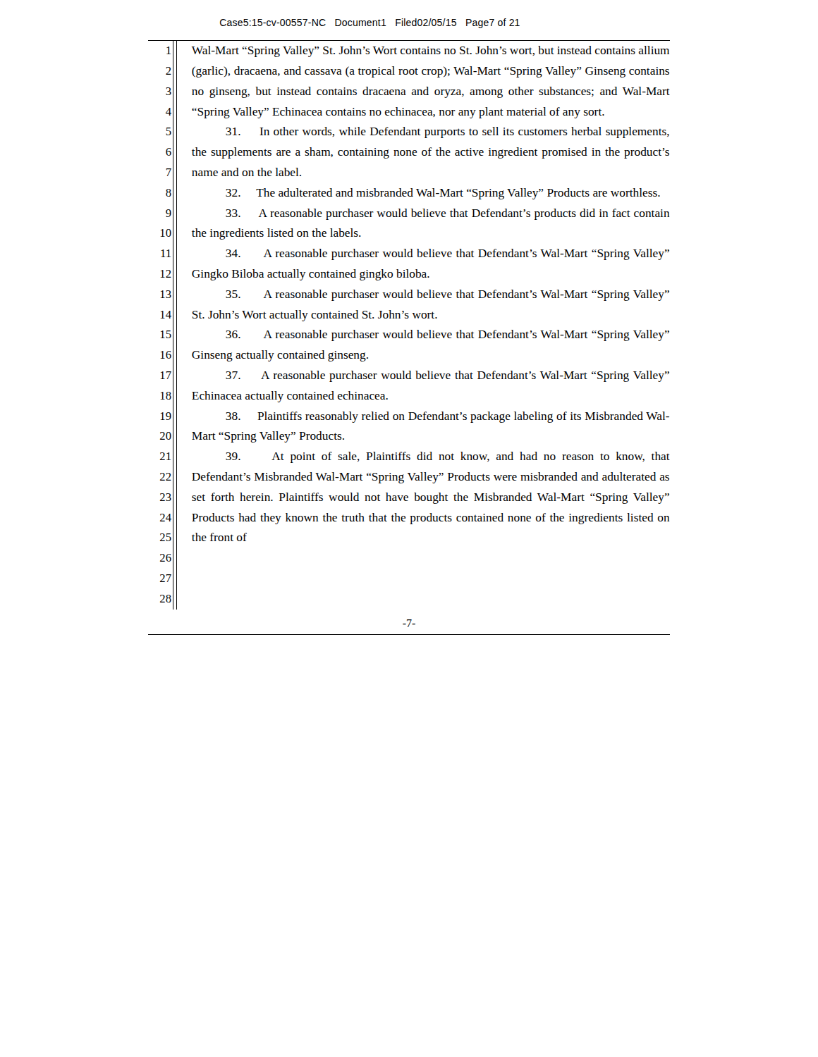Case5:15-cv-00557-NC Document1 Filed02/05/15 Page7 of 21
1
2
3
4
5
6
7
8
9
10
11
12
13
14
15
16
17
18
19
20
21
22
23
24
25
26
27
28
Wal-Mart “Spring Valley” St. John’s Wort contains no St. John’s wort, but instead contains allium (garlic), dracaena, and cassava (a tropical root crop); Wal-Mart “Spring Valley” Ginseng contains no ginseng, but instead contains dracaena and oryza, among other substances; and Wal-Mart “Spring Valley” Echinacea contains no echinacea, nor any plant material of any sort.
31. In other words, while Defendant purports to sell its customers herbal supplements, the supplements are a sham, containing none of the active ingredient promised in the product’s name and on the label.
32. The adulterated and misbranded Wal-Mart “Spring Valley” Products are worthless.
33. A reasonable purchaser would believe that Defendant’s products did in fact contain the ingredients listed on the labels.
34. A reasonable purchaser would believe that Defendant’s Wal-Mart “Spring Valley” Gingko Biloba actually contained gingko biloba.
35. A reasonable purchaser would believe that Defendant’s Wal-Mart “Spring Valley” St. John’s Wort actually contained St. John’s wort.
36. A reasonable purchaser would believe that Defendant’s Wal-Mart “Spring Valley” Ginseng actually contained ginseng.
37. A reasonable purchaser would believe that Defendant’s Wal-Mart “Spring Valley” Echinacea actually contained echinacea.
38. Plaintiffs reasonably relied on Defendant’s package labeling of its Misbranded Wal-Mart “Spring Valley” Products.
39. At point of sale, Plaintiffs did not know, and had no reason to know, that Defendant’s Misbranded Wal-Mart “Spring Valley” Products were misbranded and adulterated as set forth herein. Plaintiffs would not have bought the Misbranded Wal-Mart “Spring Valley” Products had they known the truth that the products contained none of the ingredients listed on the front of
-7-